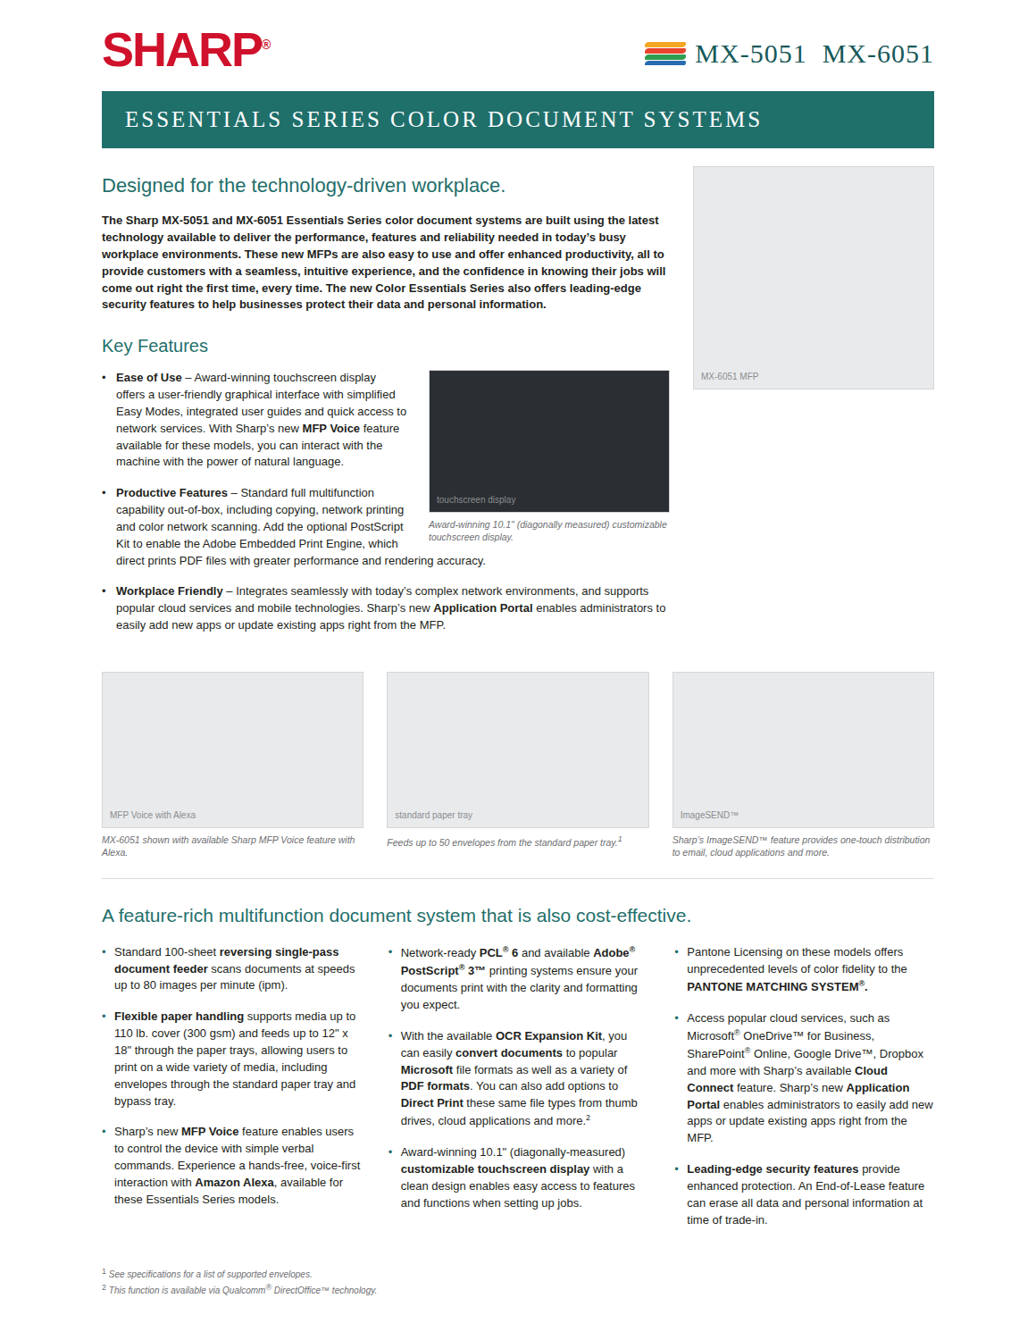SHARP®
MX-5051 MX-6051
ESSENTIALS SERIES COLOR DOCUMENT SYSTEMS
Designed for the technology-driven workplace.
The Sharp MX-5051 and MX-6051 Essentials Series color document systems are built using the latest technology available to deliver the performance, features and reliability needed in today’s busy workplace environments. These new MFPs are also easy to use and offer enhanced productivity, all to provide customers with a seamless, intuitive experience, and the confidence in knowing their jobs will come out right the first time, every time. The new Color Essentials Series also offers leading-edge security features to help businesses protect their data and personal information.
Key Features
touchscreen display
Award-winning 10.1" (diagonally measured) customizable touchscreen display.
Ease of Use – Award-winning touchscreen display offers a user-friendly graphical interface with simplified Easy Modes, integrated user guides and quick access to network services. With Sharp’s new MFP Voice feature available for these models, you can interact with the machine with the power of natural language.
Productive Features – Standard full multifunction capability out-of-box, including copying, network printing and color network scanning. Add the optional PostScript Kit to enable the Adobe Embedded Print Engine, which direct prints PDF files with greater performance and rendering accuracy.
Workplace Friendly – Integrates seamlessly with today’s complex network environments, and supports popular cloud services and mobile technologies. Sharp’s new Application Portal enables administrators to easily add new apps or update existing apps right from the MFP.
MX-6051 MFP
MFP Voice with Alexa
MX-6051 shown with available Sharp MFP Voice feature with Alexa.
standard paper tray
Feeds up to 50 envelopes from the standard paper tray.1
ImageSEND™
Sharp’s ImageSEND™ feature provides one-touch distribution to email, cloud applications and more.
A feature-rich multifunction document system that is also cost-effective.
Standard 100-sheet reversing single-pass document feeder scans documents at speeds up to 80 images per minute (ipm).
Flexible paper handling supports media up to 110 lb. cover (300 gsm) and feeds up to 12" x 18" through the paper trays, allowing users to print on a wide variety of media, including envelopes through the standard paper tray and bypass tray.
Sharp’s new MFP Voice feature enables users to control the device with simple verbal commands. Experience a hands-free, voice-first interaction with Amazon Alexa, available for these Essentials Series models.
Network-ready PCL® 6 and available Adobe® PostScript® 3™ printing systems ensure your documents print with the clarity and formatting you expect.
With the available OCR Expansion Kit, you can easily convert documents to popular Microsoft file formats as well as a variety of PDF formats. You can also add options to Direct Print these same file types from thumb drives, cloud applications and more.2
Award-winning 10.1" (diagonally-measured) customizable touchscreen display with a clean design enables easy access to features and functions when setting up jobs.
Pantone Licensing on these models offers unprecedented levels of color fidelity to the PANTONE MATCHING SYSTEM®.
Access popular cloud services, such as Microsoft® OneDrive™ for Business, SharePoint® Online, Google Drive™, Dropbox and more with Sharp’s available Cloud Connect feature. Sharp’s new Application Portal enables administrators to easily add new apps or update existing apps right from the MFP.
Leading-edge security features provide enhanced protection. An End-of-Lease feature can erase all data and personal information at time of trade-in.
1 See specifications for a list of supported envelopes.
2 This function is available via Qualcomm® DirectOffice™ technology.